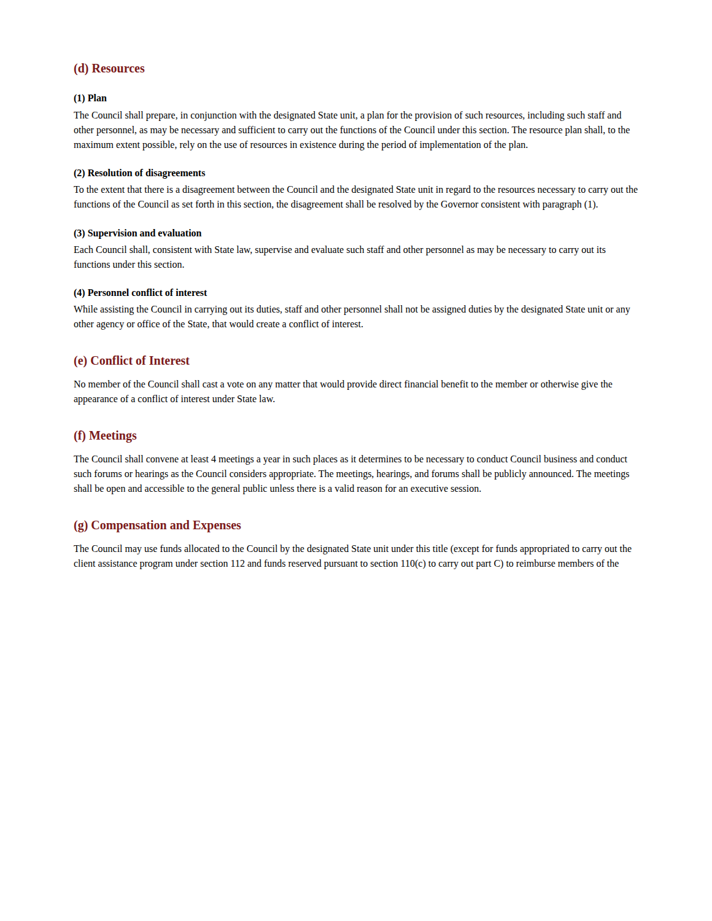(d) Resources
(1) Plan
The Council shall prepare, in conjunction with the designated State unit, a plan for the provision of such resources, including such staff and other personnel, as may be necessary and sufficient to carry out the functions of the Council under this section. The resource plan shall, to the maximum extent possible, rely on the use of resources in existence during the period of implementation of the plan.
(2) Resolution of disagreements
To the extent that there is a disagreement between the Council and the designated State unit in regard to the resources necessary to carry out the functions of the Council as set forth in this section, the disagreement shall be resolved by the Governor consistent with paragraph (1).
(3) Supervision and evaluation
Each Council shall, consistent with State law, supervise and evaluate such staff and other personnel as may be necessary to carry out its functions under this section.
(4) Personnel conflict of interest
While assisting the Council in carrying out its duties, staff and other personnel shall not be assigned duties by the designated State unit or any other agency or office of the State, that would create a conflict of interest.
(e) Conflict of Interest
No member of the Council shall cast a vote on any matter that would provide direct financial benefit to the member or otherwise give the appearance of a conflict of interest under State law.
(f) Meetings
The Council shall convene at least 4 meetings a year in such places as it determines to be necessary to conduct Council business and conduct such forums or hearings as the Council considers appropriate. The meetings, hearings, and forums shall be publicly announced. The meetings shall be open and accessible to the general public unless there is a valid reason for an executive session.
(g) Compensation and Expenses
The Council may use funds allocated to the Council by the designated State unit under this title (except for funds appropriated to carry out the client assistance program under section 112 and funds reserved pursuant to section 110(c) to carry out part C) to reimburse members of the